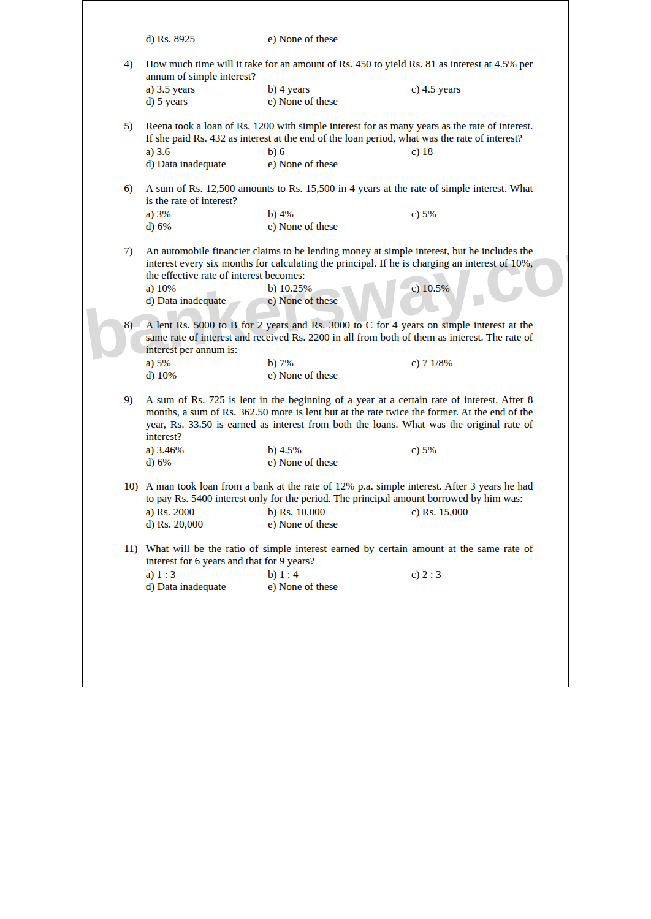bankersway.com
d) Rs. 8925 e) None of these
4) How much time will it take for an amount of Rs. 450 to yield Rs. 81 as interest at 4.5% per annum of simple interest?
a) 3.5 years b) 4 years c) 4.5 years d) 5 years e) None of these
5) Reena took a loan of Rs. 1200 with simple interest for as many years as the rate of interest. If she paid Rs. 432 as interest at the end of the loan period, what was the rate of interest?
a) 3.6 b) 6 c) 18 d) Data inadequate e) None of these
6) A sum of Rs. 12,500 amounts to Rs. 15,500 in 4 years at the rate of simple interest. What is the rate of interest?
a) 3% b) 4% c) 5% d) 6% e) None of these
7) An automobile financier claims to be lending money at simple interest, but he includes the interest every six months for calculating the principal. If he is charging an interest of 10%, the effective rate of interest becomes:
a) 10% b) 10.25% c) 10.5% d) Data inadequate e) None of these
8) A lent Rs. 5000 to B for 2 years and Rs. 3000 to C for 4 years on simple interest at the same rate of interest and received Rs. 2200 in all from both of them as interest. The rate of interest per annum is:
a) 5% b) 7% c) 7 1/8% d) 10% e) None of these
9) A sum of Rs. 725 is lent in the beginning of a year at a certain rate of interest. After 8 months, a sum of Rs. 362.50 more is lent but at the rate twice the former. At the end of the year, Rs. 33.50 is earned as interest from both the loans. What was the original rate of interest?
a) 3.46% b) 4.5% c) 5% d) 6% e) None of these
10) A man took loan from a bank at the rate of 12% p.a. simple interest. After 3 years he had to pay Rs. 5400 interest only for the period. The principal amount borrowed by him was:
a) Rs. 2000 b) Rs. 10,000 c) Rs. 15,000 d) Rs. 20,000 e) None of these
11) What will be the ratio of simple interest earned by certain amount at the same rate of interest for 6 years and that for 9 years?
a) 1 : 3 b) 1 : 4 c) 2 : 3 d) Data inadequate e) None of these